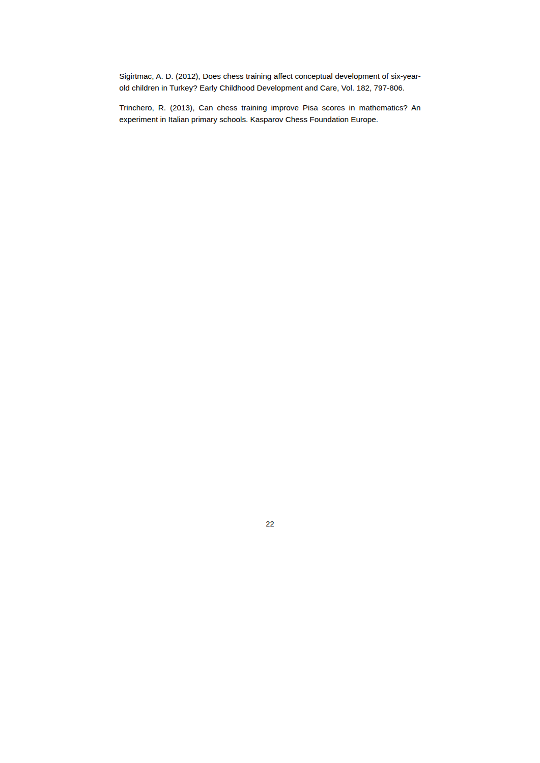Sigirtmac, A. D. (2012), Does chess training affect conceptual development of six-year-old children in Turkey? Early Childhood Development and Care, Vol. 182, 797-806.
Trinchero, R. (2013), Can chess training improve Pisa scores in mathematics? An experiment in Italian primary schools. Kasparov Chess Foundation Europe.
22